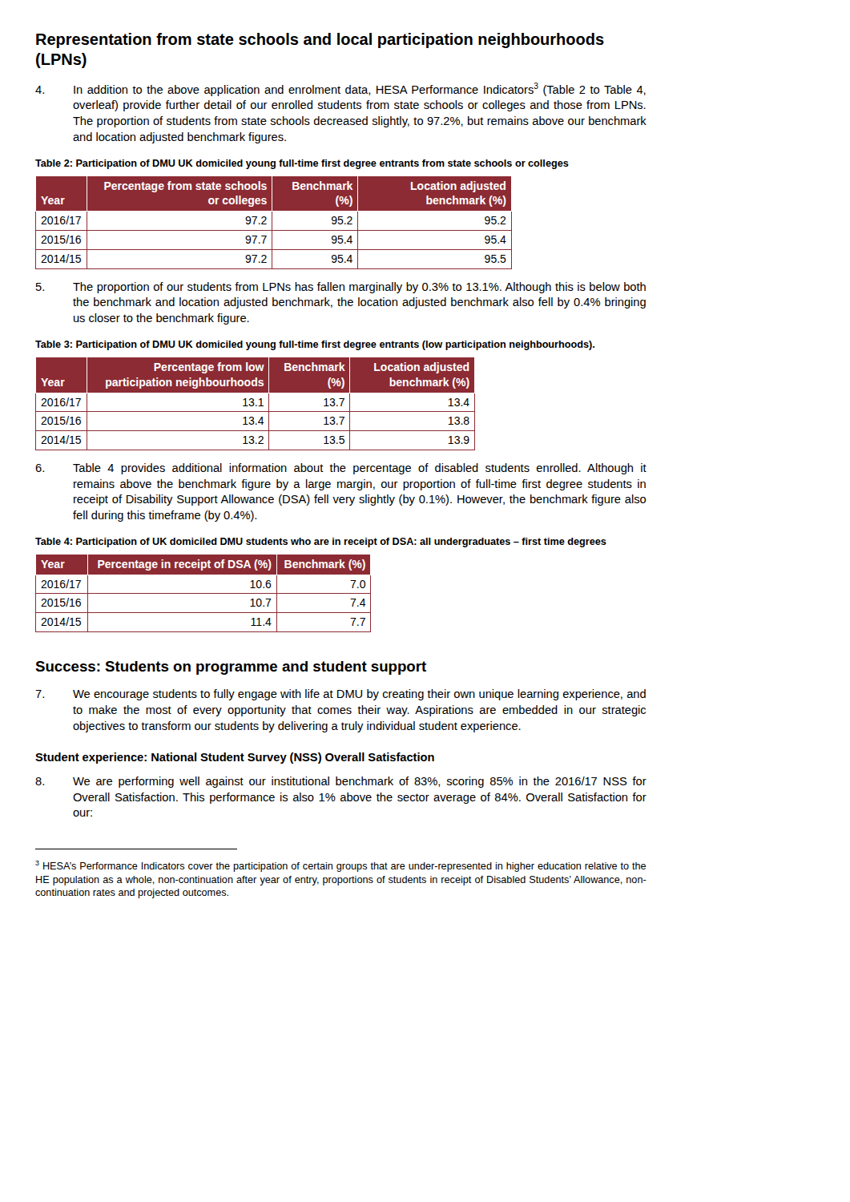Representation from state schools and local participation neighbourhoods (LPNs)
4. In addition to the above application and enrolment data, HESA Performance Indicators3 (Table 2 to Table 4, overleaf) provide further detail of our enrolled students from state schools or colleges and those from LPNs. The proportion of students from state schools decreased slightly, to 97.2%, but remains above our benchmark and location adjusted benchmark figures.
Table 2: Participation of DMU UK domiciled young full-time first degree entrants from state schools or colleges
| Year | Percentage from state schools or colleges | Benchmark (%) | Location adjusted benchmark (%) |
| --- | --- | --- | --- |
| 2016/17 | 97.2 | 95.2 | 95.2 |
| 2015/16 | 97.7 | 95.4 | 95.4 |
| 2014/15 | 97.2 | 95.4 | 95.5 |
5. The proportion of our students from LPNs has fallen marginally by 0.3% to 13.1%. Although this is below both the benchmark and location adjusted benchmark, the location adjusted benchmark also fell by 0.4% bringing us closer to the benchmark figure.
Table 3: Participation of DMU UK domiciled young full-time first degree entrants (low participation neighbourhoods).
| Year | Percentage from low participation neighbourhoods | Benchmark (%) | Location adjusted benchmark (%) |
| --- | --- | --- | --- |
| 2016/17 | 13.1 | 13.7 | 13.4 |
| 2015/16 | 13.4 | 13.7 | 13.8 |
| 2014/15 | 13.2 | 13.5 | 13.9 |
6. Table 4 provides additional information about the percentage of disabled students enrolled. Although it remains above the benchmark figure by a large margin, our proportion of full-time first degree students in receipt of Disability Support Allowance (DSA) fell very slightly (by 0.1%). However, the benchmark figure also fell during this timeframe (by 0.4%).
Table 4: Participation of UK domiciled DMU students who are in receipt of DSA: all undergraduates – first time degrees
| Year | Percentage in receipt of DSA (%) | Benchmark (%) |
| --- | --- | --- |
| 2016/17 | 10.6 | 7.0 |
| 2015/16 | 10.7 | 7.4 |
| 2014/15 | 11.4 | 7.7 |
Success: Students on programme and student support
7. We encourage students to fully engage with life at DMU by creating their own unique learning experience, and to make the most of every opportunity that comes their way. Aspirations are embedded in our strategic objectives to transform our students by delivering a truly individual student experience.
Student experience: National Student Survey (NSS) Overall Satisfaction
8. We are performing well against our institutional benchmark of 83%, scoring 85% in the 2016/17 NSS for Overall Satisfaction. This performance is also 1% above the sector average of 84%. Overall Satisfaction for our:
3 HESA’s Performance Indicators cover the participation of certain groups that are under-represented in higher education relative to the HE population as a whole, non-continuation after year of entry, proportions of students in receipt of Disabled Students’ Allowance, non-continuation rates and projected outcomes.